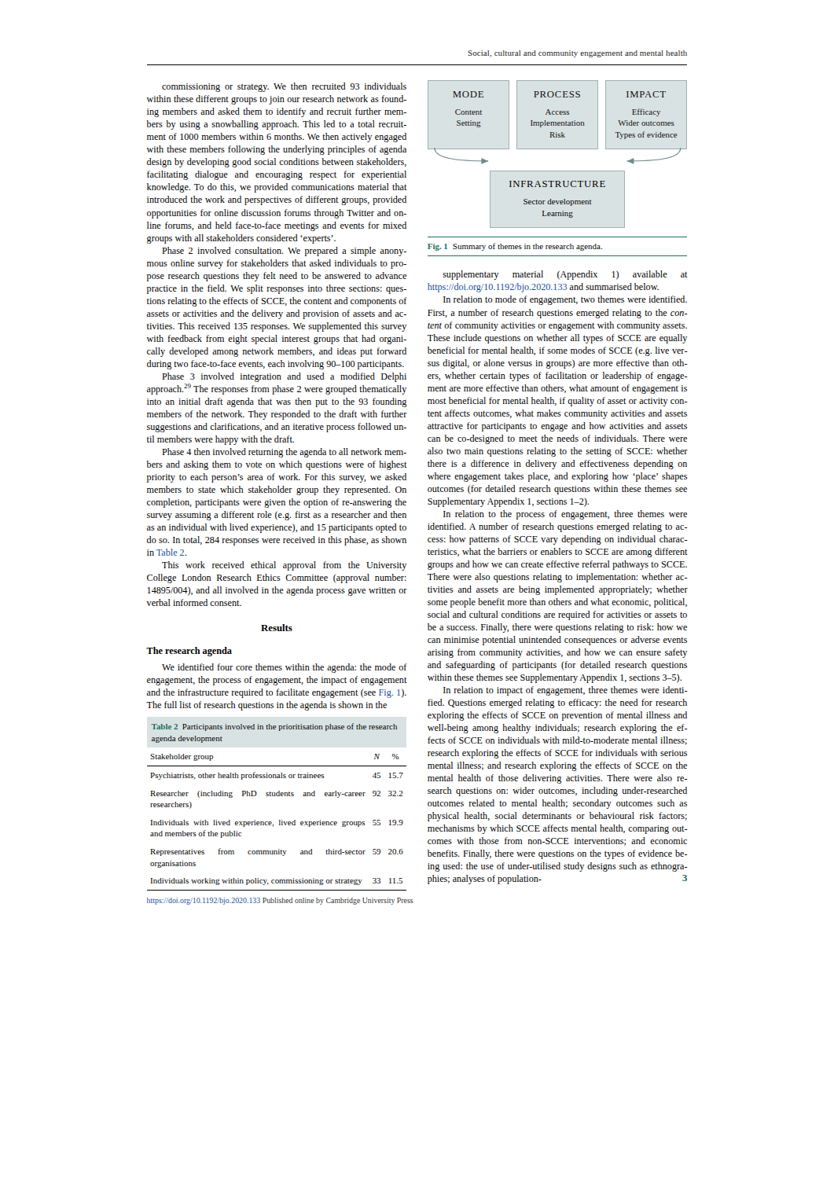Social, cultural and community engagement and mental health
commissioning or strategy. We then recruited 93 individuals within these different groups to join our research network as founding members and asked them to identify and recruit further members by using a snowballing approach. This led to a total recruitment of 1000 members within 6 months. We then actively engaged with these members following the underlying principles of agenda design by developing good social conditions between stakeholders, facilitating dialogue and encouraging respect for experiential knowledge. To do this, we provided communications material that introduced the work and perspectives of different groups, provided opportunities for online discussion forums through Twitter and online forums, and held face-to-face meetings and events for mixed groups with all stakeholders considered ‘experts’.
Phase 2 involved consultation. We prepared a simple anonymous online survey for stakeholders that asked individuals to propose research questions they felt need to be answered to advance practice in the field. We split responses into three sections: questions relating to the effects of SCCE, the content and components of assets or activities and the delivery and provision of assets and activities. This received 135 responses. We supplemented this survey with feedback from eight special interest groups that had organically developed among network members, and ideas put forward during two face-to-face events, each involving 90–100 participants.
Phase 3 involved integration and used a modified Delphi approach.29 The responses from phase 2 were grouped thematically into an initial draft agenda that was then put to the 93 founding members of the network. They responded to the draft with further suggestions and clarifications, and an iterative process followed until members were happy with the draft.
Phase 4 then involved returning the agenda to all network members and asking them to vote on which questions were of highest priority to each person’s area of work. For this survey, we asked members to state which stakeholder group they represented. On completion, participants were given the option of re-answering the survey assuming a different role (e.g. first as a researcher and then as an individual with lived experience), and 15 participants opted to do so. In total, 284 responses were received in this phase, as shown in Table 2.
This work received ethical approval from the University College London Research Ethics Committee (approval number: 14895/004), and all involved in the agenda process gave written or verbal informed consent.
Results
The research agenda
We identified four core themes within the agenda: the mode of engagement, the process of engagement, the impact of engagement and the infrastructure required to facilitate engagement (see Fig. 1). The full list of research questions in the agenda is shown in the
Table 2 Participants involved in the prioritisation phase of the research agenda development
| Stakeholder group | N | % |
| --- | --- | --- |
| Psychiatrists, other health professionals or trainees | 45 | 15.7 |
| Researcher (including PhD students and early-career researchers) | 92 | 32.2 |
| Individuals with lived experience, lived experience groups and members of the public | 55 | 19.9 |
| Representatives from community and third-sector organisations | 59 | 20.6 |
| Individuals working within policy, commissioning or strategy | 33 | 11.5 |
MODE
Content
Setting
PROCESS
Access
Implementation
Risk
IMPACT
Efficacy
Wider outcomes
Types of evidence
INFRASTRUCTURE
Sector development
Learning
Fig. 1 Summary of themes in the research agenda.
supplementary material (Appendix 1) available at https://doi.org/10.1192/bjo.2020.133 and summarised below.
In relation to mode of engagement, two themes were identified. First, a number of research questions emerged relating to the content of community activities or engagement with community assets. These include questions on whether all types of SCCE are equally beneficial for mental health, if some modes of SCCE (e.g. live versus digital, or alone versus in groups) are more effective than others, whether certain types of facilitation or leadership of engagement are more effective than others, what amount of engagement is most beneficial for mental health, if quality of asset or activity content affects outcomes, what makes community activities and assets attractive for participants to engage and how activities and assets can be co-designed to meet the needs of individuals. There were also two main questions relating to the setting of SCCE: whether there is a difference in delivery and effectiveness depending on where engagement takes place, and exploring how ‘place’ shapes outcomes (for detailed research questions within these themes see Supplementary Appendix 1, sections 1–2).
In relation to the process of engagement, three themes were identified. A number of research questions emerged relating to access: how patterns of SCCE vary depending on individual characteristics, what the barriers or enablers to SCCE are among different groups and how we can create effective referral pathways to SCCE. There were also questions relating to implementation: whether activities and assets are being implemented appropriately; whether some people benefit more than others and what economic, political, social and cultural conditions are required for activities or assets to be a success. Finally, there were questions relating to risk: how we can minimise potential unintended consequences or adverse events arising from community activities, and how we can ensure safety and safeguarding of participants (for detailed research questions within these themes see Supplementary Appendix 1, sections 3–5).
In relation to impact of engagement, three themes were identified. Questions emerged relating to efficacy: the need for research exploring the effects of SCCE on prevention of mental illness and well-being among healthy individuals; research exploring the effects of SCCE on individuals with mild-to-moderate mental illness; research exploring the effects of SCCE for individuals with serious mental illness; and research exploring the effects of SCCE on the mental health of those delivering activities. There were also research questions on: wider outcomes, including under-researched outcomes related to mental health; secondary outcomes such as physical health, social determinants or behavioural risk factors; mechanisms by which SCCE affects mental health, comparing outcomes with those from non-SCCE interventions; and economic benefits. Finally, there were questions on the types of evidence being used: the use of under-utilised study designs such as ethnographies; analyses of population-
https://doi.org/10.1192/bjo.2020.133 Published online by Cambridge University Press
3